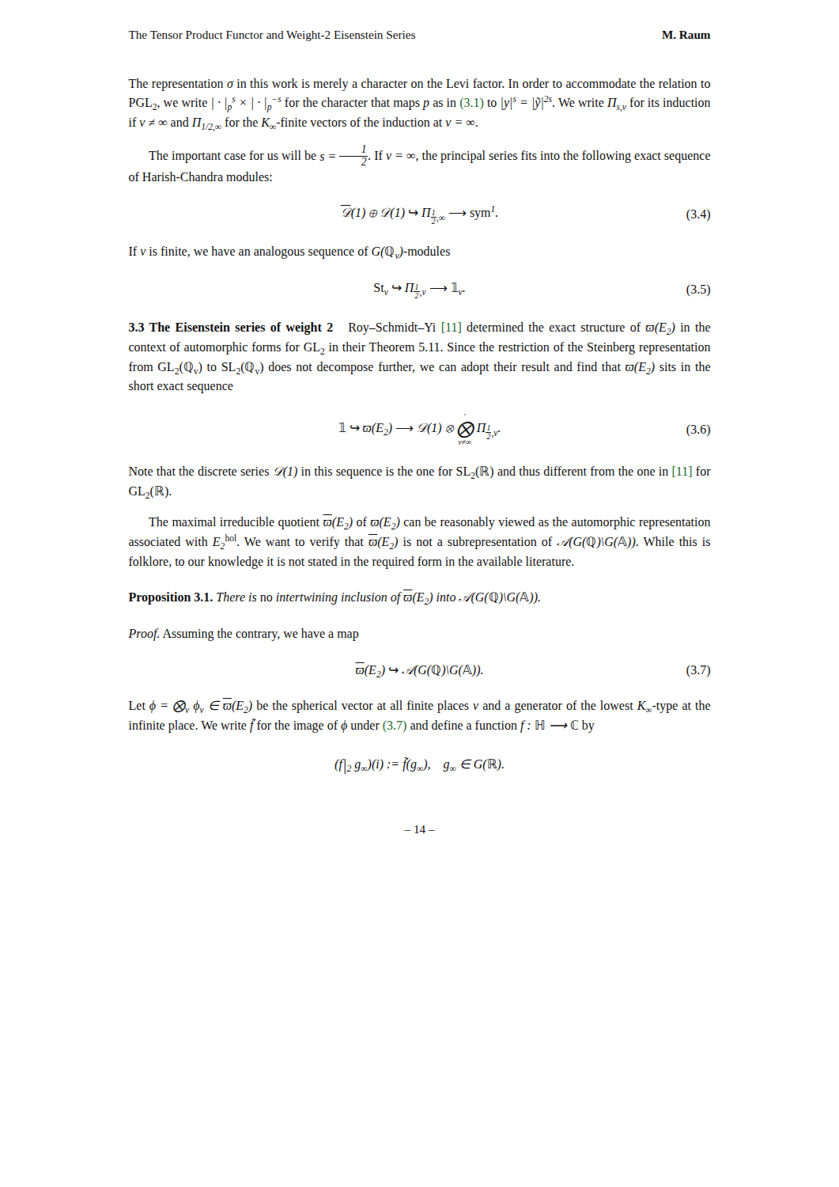The Tensor Product Functor and Weight-2 Eisenstein Series M. Raum
The representation σ in this work is merely a character on the Levi factor. In order to accommodate the relation to PGL2, we write | · |ps × | · |p−s for the character that maps p as in (3.1) to |y|s = |ỹ|2s. We write Πs,v for its induction if v ≠ ∞ and Π1/2,∞ for the K∞-finite vectors of the induction at v = ∞.
The important case for us will be s = 12. If v = ∞, the principal series fits into the following exact sequence of Harish-Chandra modules:
𝒟(1) ⊕ 𝒟(1) ↪ Π12,∞ ⟶ sym1. (3.4)
If v is finite, we have an analogous sequence of G(ℚv)-modules
Stv ↪ Π12,v ⟶ 𝟙v. (3.5)
3.3 The Eisenstein series of weight 2
Roy–Schmidt–Yi [11] determined the exact structure of ϖ(E2) in the context of automorphic forms for GL2 in their Theorem 5.11. Since the restriction of the Steinberg representation from GL2(ℚv) to SL2(ℚv) does not decompose further, we can adopt their result and find that ϖ(E2) sits in the short exact sequence
𝟙 ↪ ϖ(E2) ⟶ 𝒟(1) ⊗ ′⨂v≠∞ Π12,v. (3.6)
Note that the discrete series 𝒟(1) in this sequence is the one for SL2(ℝ) and thus different from the one in [11] for GL2(ℝ).
The maximal irreducible quotient ϖ(E2) of ϖ(E2) can be reasonably viewed as the automorphic representation associated with E2hol. We want to verify that ϖ(E2) is not a subrepresentation of 𝒜(G(ℚ)\G(𝔸)). While this is folklore, to our knowledge it is not stated in the required form in the available literature.
Proposition 3.1. There is no intertwining inclusion of ϖ(E2) into 𝒜(G(ℚ)\G(𝔸)).
Proof. Assuming the contrary, we have a map
ϖ(E2) ↪ 𝒜(G(ℚ)\G(𝔸)). (3.7)
Let ϕ = ⨂v ϕv ∈ ϖ(E2) be the spherical vector at all finite places v and a generator of the lowest K∞-type at the infinite place. We write f̃ for the image of ϕ under (3.7) and define a function f : ℍ ⟶ ℂ by
(f|2 g∞)(i) := f̃(g∞), g∞ ∈ G(ℝ).
– 14 –